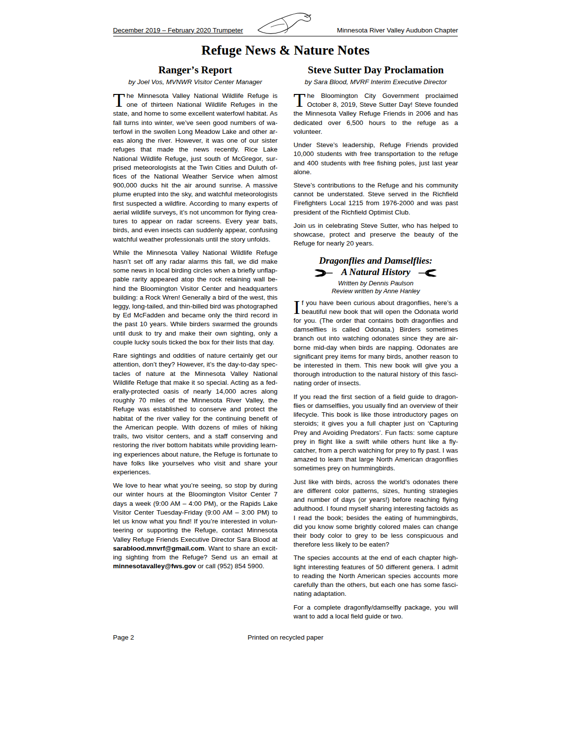December 2019 – February 2020 Trumpeter
Minnesota River Valley Audubon Chapter
Refuge News & Nature Notes
Rangerʼs Report
by Joel Vos, MVNWR Visitor Center Manager
The Minnesota Valley National Wildlife Refuge is one of thirteen National Wildlife Refuges in the state, and home to some excellent waterfowl habitat. As fall turns into winter, we’ve seen good numbers of waterfowl in the swollen Long Meadow Lake and other areas along the river. However, it was one of our sister refuges that made the news recently. Rice Lake National Wildlife Refuge, just south of McGregor, surprised meteorologists at the Twin Cities and Duluth offices of the National Weather Service when almost 900,000 ducks hit the air around sunrise. A massive plume erupted into the sky, and watchful meteorologists first suspected a wildfire. According to many experts of aerial wildlife surveys, it’s not uncommon for flying creatures to appear on radar screens. Every year bats, birds, and even insects can suddenly appear, confusing watchful weather professionals until the story unfolds.
While the Minnesota Valley National Wildlife Refuge hasn’t set off any radar alarms this fall, we did make some news in local birding circles when a briefly unflappable rarity appeared atop the rock retaining wall behind the Bloomington Visitor Center and headquarters building: a Rock Wren! Generally a bird of the west, this leggy, long-tailed, and thin-billed bird was photographed by Ed McFadden and became only the third record in the past 10 years. While birders swarmed the grounds until dusk to try and make their own sighting, only a couple lucky souls ticked the box for their lists that day.
Rare sightings and oddities of nature certainly get our attention, don’t they? However, it’s the day-to-day spectacles of nature at the Minnesota Valley National Wildlife Refuge that make it so special. Acting as a federally-protected oasis of nearly 14,000 acres along roughly 70 miles of the Minnesota River Valley, the Refuge was established to conserve and protect the habitat of the river valley for the continuing benefit of the American people. With dozens of miles of hiking trails, two visitor centers, and a staff conserving and restoring the river bottom habitats while providing learning experiences about nature, the Refuge is fortunate to have folks like yourselves who visit and share your experiences.
We love to hear what you’re seeing, so stop by during our winter hours at the Bloomington Visitor Center 7 days a week (9:00 AM – 4:00 PM), or the Rapids Lake Visitor Center Tuesday-Friday (9:00 AM – 3:00 PM) to let us know what you find! If you’re interested in volunteering or supporting the Refuge, contact Minnesota Valley Refuge Friends Executive Director Sara Blood at sarablood.mnvrf@gmail.com. Want to share an exciting sighting from the Refuge? Send us an email at minnesotavalley@fws.gov or call (952) 854 5900.
Steve Sutter Day Proclamation
by Sara Blood, MVRF Interim Executive Director
The Bloomington City Government proclaimed October 8, 2019, Steve Sutter Day! Steve founded the Minnesota Valley Refuge Friends in 2006 and has dedicated over 6,500 hours to the refuge as a volunteer.
Under Steve’s leadership, Refuge Friends provided 10,000 students with free transportation to the refuge and 400 students with free fishing poles, just last year alone.
Steve’s contributions to the Refuge and his community cannot be understated. Steve served in the Richfield Firefighters Local 1215 from 1976-2000 and was past president of the Richfield Optimist Club.
Join us in celebrating Steve Sutter, who has helped to showcase, protect and preserve the beauty of the Refuge for nearly 20 years.
Dragonflies and Damselflies:
A Natural History
Written by Dennis Paulson
Review written by Anne Hanley
If you have been curious about dragonflies, here’s a beautiful new book that will open the Odonata world for you. (The order that contains both dragonflies and damselflies is called Odonata.) Birders sometimes branch out into watching odonates since they are airborne mid-day when birds are napping. Odonates are significant prey items for many birds, another reason to be interested in them. This new book will give you a thorough introduction to the natural history of this fascinating order of insects.
If you read the first section of a field guide to dragonflies or damselflies, you usually find an overview of their lifecycle. This book is like those introductory pages on steroids; it gives you a full chapter just on ‘Capturing Prey and Avoiding Predators’. Fun facts: some capture prey in flight like a swift while others hunt like a flycatcher, from a perch watching for prey to fly past. I was amazed to learn that large North American dragonflies sometimes prey on hummingbirds.
Just like with birds, across the world’s odonates there are different color patterns, sizes, hunting strategies and number of days (or years!) before reaching flying adulthood. I found myself sharing interesting factoids as I read the book; besides the eating of hummingbirds, did you know some brightly colored males can change their body color to grey to be less conspicuous and therefore less likely to be eaten?
The species accounts at the end of each chapter highlight interesting features of 50 different genera. I admit to reading the North American species accounts more carefully than the others, but each one has some fascinating adaptation.
For a complete dragonfly/damselfly package, you will want to add a local field guide or two.
Page 2
Printed on recycled paper